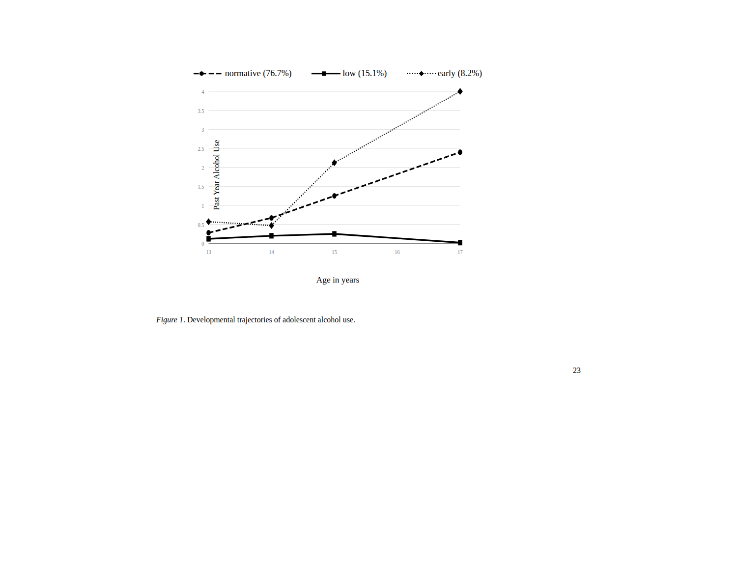normative (76.7%) low (15.1%) early (8.2%)
Past Year Alcohol Use
4 3.5 3 2.5 2 1.5 1 0.5 0 13 14 15 16 17
Age in years
Figure 1. Developmental trajectories of adolescent alcohol use.
23